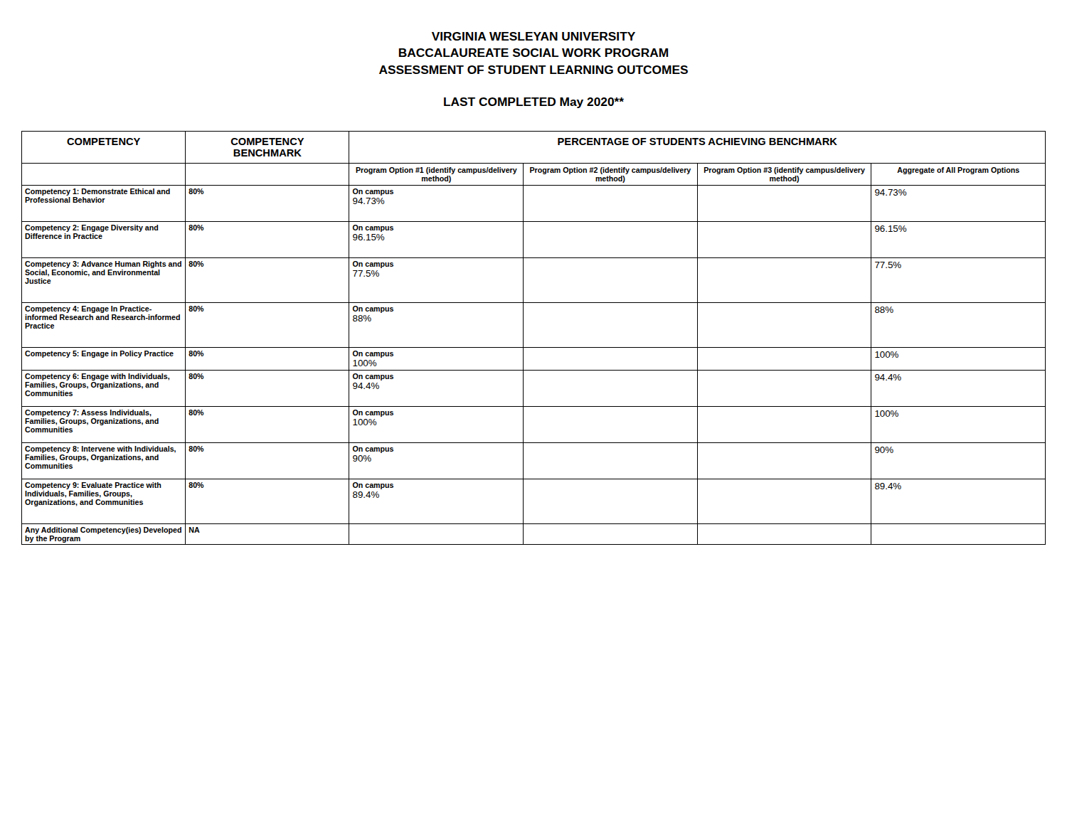VIRGINIA WESLEYAN UNIVERSITY
BACCALAUREATE SOCIAL WORK PROGRAM
ASSESSMENT OF STUDENT LEARNING OUTCOMES
LAST COMPLETED May 2020**
| COMPETENCY | COMPETENCY BENCHMARK | PERCENTAGE OF STUDENTS ACHIEVING BENCHMARK |
| --- | --- | --- |
| | | Program Option #1 (identify campus/delivery method) | Program Option #2 (identify campus/delivery method) | Program Option #3 (identify campus/delivery method) | Aggregate of All Program Options |
| Competency 1: Demonstrate Ethical and Professional Behavior | 80% | On campus 94.73% | | | 94.73% |
| Competency 2: Engage Diversity and Difference in Practice | 80% | On campus 96.15% | | | 96.15% |
| Competency 3: Advance Human Rights and Social, Economic, and Environmental Justice | 80% | On campus 77.5% | | | 77.5% |
| Competency 4: Engage In Practice-informed Research and Research-informed Practice | 80% | On campus 88% | | | 88% |
| Competency 5: Engage in Policy Practice | 80% | On campus 100% | | | 100% |
| Competency 6: Engage with Individuals, Families, Groups, Organizations, and Communities | 80% | On campus 94.4% | | | 94.4% |
| Competency 7: Assess Individuals, Families, Groups, Organizations, and Communities | 80% | On campus 100% | | | 100% |
| Competency 8: Intervene with Individuals, Families, Groups, Organizations, and Communities | 80% | On campus 90% | | | 90% |
| Competency 9: Evaluate Practice with Individuals, Families, Groups, Organizations, and Communities | 80% | On campus 89.4% | | | 89.4% |
| Any Additional Competency(ies) Developed by the Program | NA | | | | |